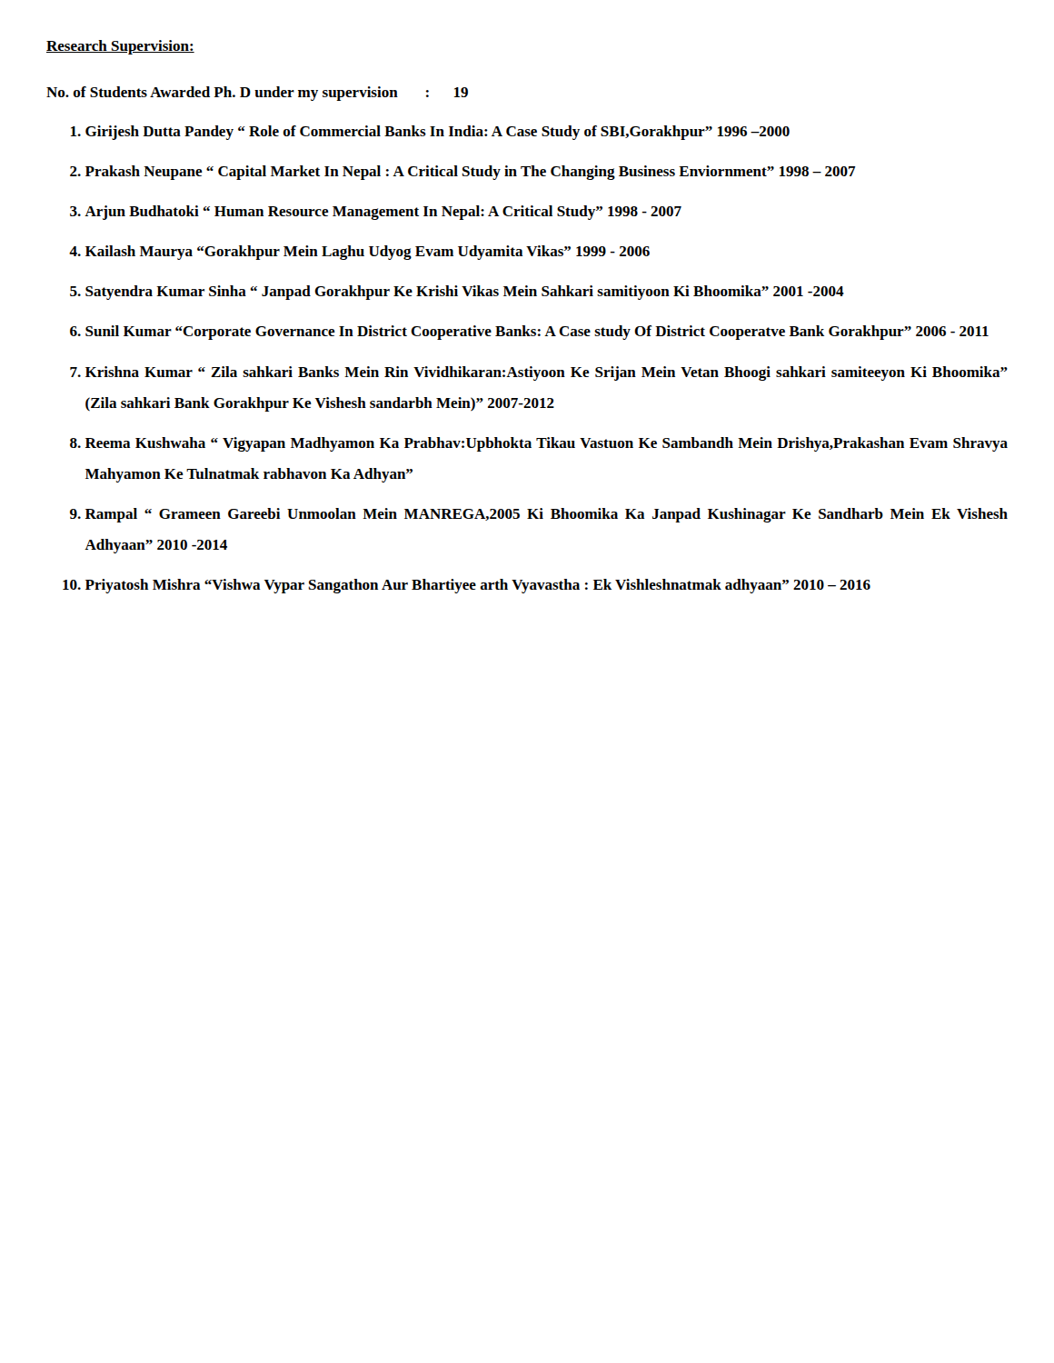Research Supervision:
No. of Students Awarded Ph. D under my supervision : 19
Girijesh Dutta Pandey “ Role of Commercial Banks In India: A Case Study of SBI,Gorakhpur” 1996 –2000
Prakash Neupane “ Capital Market In Nepal : A Critical Study in The Changing Business Enviornment” 1998 – 2007
Arjun Budhatoki “ Human Resource Management In Nepal: A Critical Study” 1998 - 2007
Kailash Maurya “Gorakhpur Mein Laghu Udyog Evam Udyamita Vikas” 1999 - 2006
Satyendra Kumar Sinha “ Janpad Gorakhpur Ke Krishi Vikas Mein Sahkari samitiyoon Ki Bhoomika” 2001 -2004
Sunil Kumar “Corporate Governance In District Cooperative Banks: A Case study Of District Cooperatve Bank Gorakhpur” 2006 - 2011
Krishna Kumar “ Zila sahkari Banks Mein Rin Vividhikaran:Astiyoon Ke Srijan Mein Vetan Bhoogi sahkari samiteeyon Ki Bhoomika” (Zila sahkari Bank Gorakhpur Ke Vishesh sandarbh Mein)” 2007-2012
Reema Kushwaha “ Vigyapan Madhyamon Ka Prabhav:Upbhokta Tikau Vastuon Ke Sambandh Mein Drishya,Prakashan Evam Shravya Mahyamon Ke Tulnatmak rabhavon Ka Adhyan”
Rampal “ Grameen Gareebi Unmoolan Mein MANREGA,2005 Ki Bhoomika Ka Janpad Kushinagar Ke Sandharb Mein Ek Vishesh Adhyaan” 2010 -2014
Priyatosh Mishra “Vishwa Vypar Sangathon Aur Bhartiyee arth Vyavastha : Ek Vishleshnatmak adhyaan” 2010 – 2016